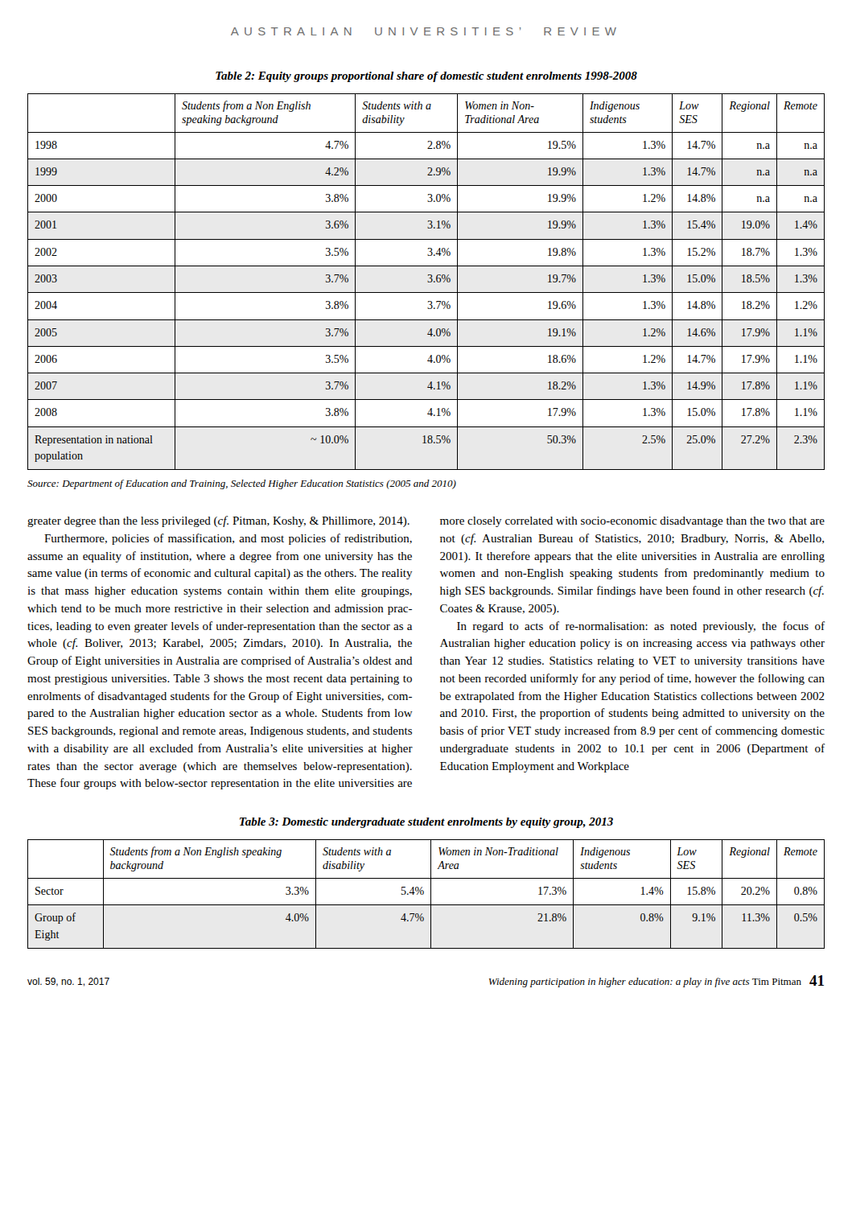AUSTRALIAN UNIVERSITIES’ REVIEW
Table 2: Equity groups proportional share of domestic student enrolments 1998-2008
| | Students from a Non English speaking background | Students with a disability | Women in Non-Traditional Area | Indigenous students | Low SES | Regional | Remote |
| --- | --- | --- | --- | --- | --- | --- | --- |
| 1998 | 4.7% | 2.8% | 19.5% | 1.3% | 14.7% | n.a | n.a |
| 1999 | 4.2% | 2.9% | 19.9% | 1.3% | 14.7% | n.a | n.a |
| 2000 | 3.8% | 3.0% | 19.9% | 1.2% | 14.8% | n.a | n.a |
| 2001 | 3.6% | 3.1% | 19.9% | 1.3% | 15.4% | 19.0% | 1.4% |
| 2002 | 3.5% | 3.4% | 19.8% | 1.3% | 15.2% | 18.7% | 1.3% |
| 2003 | 3.7% | 3.6% | 19.7% | 1.3% | 15.0% | 18.5% | 1.3% |
| 2004 | 3.8% | 3.7% | 19.6% | 1.3% | 14.8% | 18.2% | 1.2% |
| 2005 | 3.7% | 4.0% | 19.1% | 1.2% | 14.6% | 17.9% | 1.1% |
| 2006 | 3.5% | 4.0% | 18.6% | 1.2% | 14.7% | 17.9% | 1.1% |
| 2007 | 3.7% | 4.1% | 18.2% | 1.3% | 14.9% | 17.8% | 1.1% |
| 2008 | 3.8% | 4.1% | 17.9% | 1.3% | 15.0% | 17.8% | 1.1% |
| Representation in national population | ~ 10.0% | 18.5% | 50.3% | 2.5% | 25.0% | 27.2% | 2.3% |
Source: Department of Education and Training, Selected Higher Education Statistics (2005 and 2010)
greater degree than the less privileged (cf. Pitman, Koshy, & Phillimore, 2014).
Furthermore, policies of massification, and most policies of redistribution, assume an equality of institution, where a degree from one university has the same value (in terms of economic and cultural capital) as the others. The reality is that mass higher education systems contain within them elite groupings, which tend to be much more restrictive in their selection and admission practices, leading to even greater levels of under-representation than the sector as a whole (cf. Boliver, 2013; Karabel, 2005; Zimdars, 2010). In Australia, the Group of Eight universities in Australia are comprised of Australia’s oldest and most prestigious universities. Table 3 shows the most recent data pertaining to enrolments of disadvantaged students for the Group of Eight universities, compared to the Australian higher education sector as a whole. Students from low SES backgrounds, regional and remote areas, Indigenous students, and students with a disability are all excluded from Australia’s elite universities at higher rates than the sector average (which are themselves below-representation). These four groups with below-sector representation in the elite universities are more closely correlated with socio-economic disadvantage than the two that are not (cf. Australian Bureau of Statistics, 2010; Bradbury, Norris, & Abello, 2001). It therefore appears that the elite universities in Australia are enrolling women and non-English speaking students from predominantly medium to high SES backgrounds. Similar findings have been found in other research (cf. Coates & Krause, 2005).
In regard to acts of re-normalisation: as noted previously, the focus of Australian higher education policy is on increasing access via pathways other than Year 12 studies. Statistics relating to VET to university transitions have not been recorded uniformly for any period of time, however the following can be extrapolated from the Higher Education Statistics collections between 2002 and 2010. First, the proportion of students being admitted to university on the basis of prior VET study increased from 8.9 per cent of commencing domestic undergraduate students in 2002 to 10.1 per cent in 2006 (Department of Education Employment and Workplace
Table 3: Domestic undergraduate student enrolments by equity group, 2013
| | Students from a Non English speaking background | Students with a disability | Women in Non-Traditional Area | Indigenous students | Low SES | Regional | Remote |
| --- | --- | --- | --- | --- | --- | --- | --- |
| Sector | 3.3% | 5.4% | 17.3% | 1.4% | 15.8% | 20.2% | 0.8% |
| Group of Eight | 4.0% | 4.7% | 21.8% | 0.8% | 9.1% | 11.3% | 0.5% |
vol. 59, no. 1, 2017
Widening participation in higher education: a play in five acts Tim Pitman 41